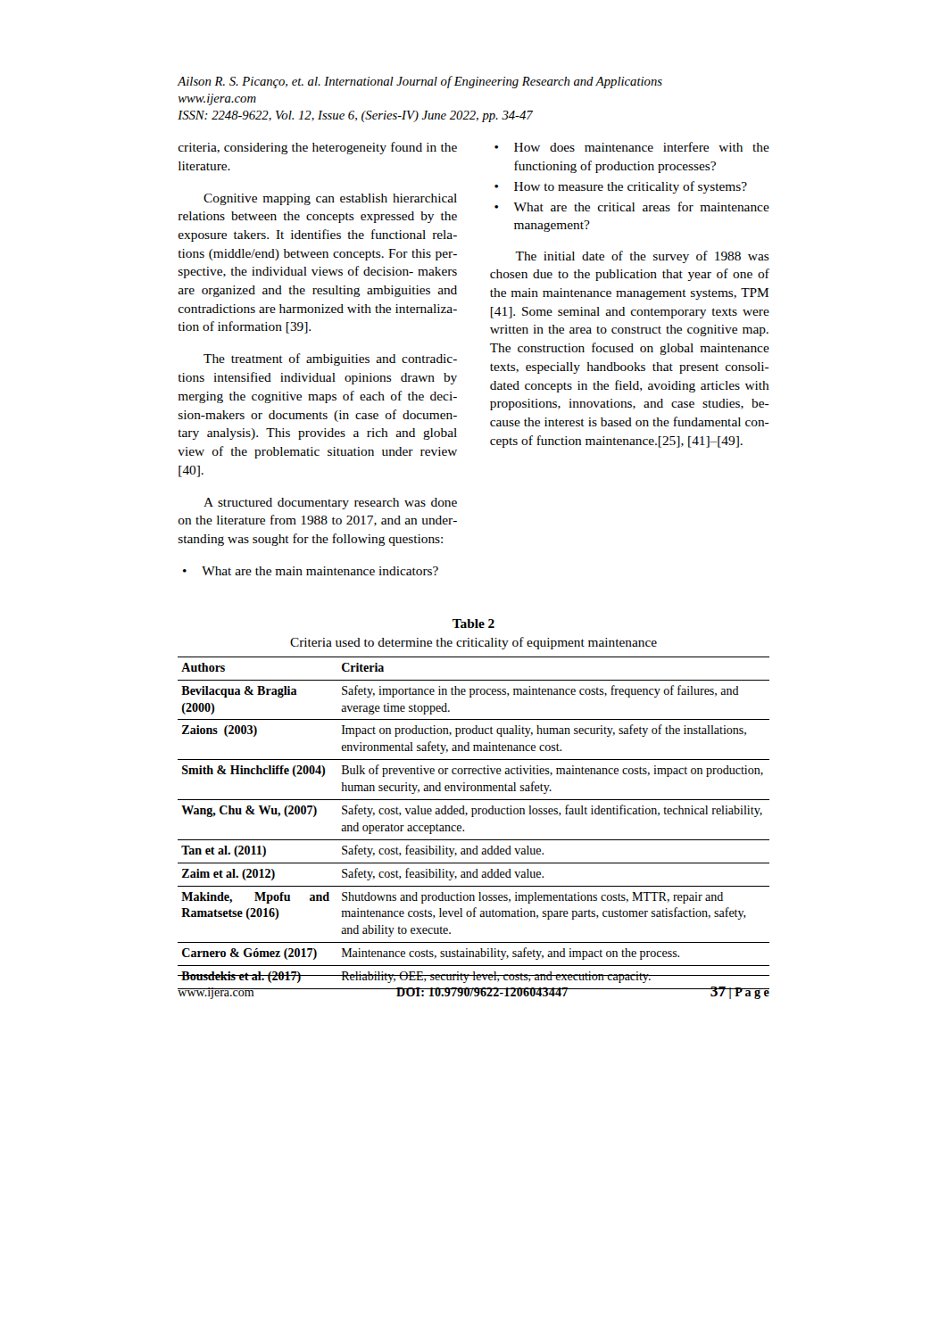Ailson R. S. Picanço, et. al. International Journal of Engineering Research and Applications
www.ijera.com
ISSN: 2248-9622, Vol. 12, Issue 6, (Series-IV) June 2022, pp. 34-47
criteria, considering the heterogeneity found in the literature.
Cognitive mapping can establish hierarchical relations between the concepts expressed by the exposure takers. It identifies the functional relations (middle/end) between concepts. For this perspective, the individual views of decision- makers are organized and the resulting ambiguities and contradictions are harmonized with the internalization of information [39].
The treatment of ambiguities and contradictions intensified individual opinions drawn by merging the cognitive maps of each of the decision-makers or documents (in case of documentary analysis). This provides a rich and global view of the problematic situation under review [40].
A structured documentary research was done on the literature from 1988 to 2017, and an understanding was sought for the following questions:
What are the main maintenance indicators?
How does maintenance interfere with the functioning of production processes?
How to measure the criticality of systems?
What are the critical areas for maintenance management?
The initial date of the survey of 1988 was chosen due to the publication that year of one of the main maintenance management systems, TPM [41]. Some seminal and contemporary texts were written in the area to construct the cognitive map. The construction focused on global maintenance texts, especially handbooks that present consolidated concepts in the field, avoiding articles with propositions, innovations, and case studies, because the interest is based on the fundamental concepts of function maintenance.[25], [41]–[49].
Table 2 Criteria used to determine the criticality of equipment maintenance
| Authors | Criteria |
| --- | --- |
| Bevilacqua & Braglia (2000) | Safety, importance in the process, maintenance costs, frequency of failures, and average time stopped. |
| Zaions (2003) | Impact on production, product quality, human security, safety of the installations, environmental safety, and maintenance cost. |
| Smith & Hinchcliffe (2004) | Bulk of preventive or corrective activities, maintenance costs, impact on production, human security, and environmental safety. |
| Wang, Chu & Wu, (2007) | Safety, cost, value added, production losses, fault identification, technical reliability, and operator acceptance. |
| Tan et al. (2011) | Safety, cost, feasibility, and added value. |
| Zaim et al. (2012) | Safety, cost, feasibility, and added value. |
| Makinde, Mpofu and Ramatsetse (2016) | Shutdowns and production losses, implementations costs, MTTR, repair and maintenance costs, level of automation, spare parts, customer satisfaction, safety, and ability to execute. |
| Carnero & Gómez (2017) | Maintenance costs, sustainability, safety, and impact on the process. |
| Bousdekis et al. (2017) | Reliability, OEE, security level, costs, and execution capacity. |
www.ijera.com DOI: 10.9790/9622-1206043447 37 | P a g e